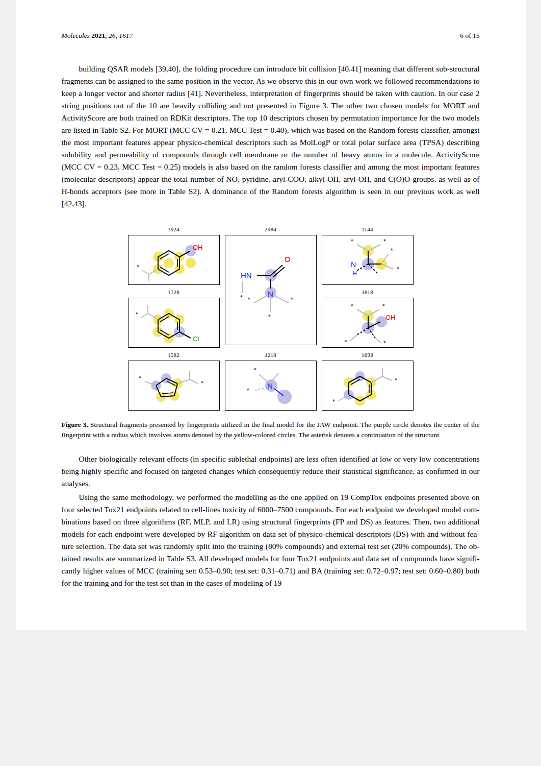Molecules 2021, 26, 1617
6 of 15
building QSAR models [39,40], the folding procedure can introduce bit collision [40,41] meaning that different sub-structural fragments can be assigned to the same position in the vector. As we observe this in our own work we followed recommendations to keep a longer vector and shorter radius [41]. Nevertheless, interpretation of fingerprints should be taken with caution. In our case 2 string positions out of the 10 are heavily colliding and not presented in Figure 3. The other two chosen models for MORT and ActivityScore are both trained on RDKit descriptors. The top 10 descriptors chosen by permutation importance for the two models are listed in Table S2. For MORT (MCC CV = 0.21, MCC Test = 0.40), which was based on the Random forests classifier, amongst the most important features appear physico-chemical descriptors such as MolLogP or total polar surface area (TPSA) describing solubility and permeability of compounds through cell membrane or the number of heavy atoms in a molecule. ActivityScore (MCC CV = 0.23, MCC Test = 0.25) models is also based on the random forests classifier and among the most important features (molecular descriptors) appear the total number of NO, pyridine, aryl-COO, alkyl-OH, aryl-OH, and C(O)O groups, as well as of H-bonds acceptors (see more in Table S2). A dominance of the Random forests algorithm is seen in our previous work as well [42,43].
3924
OH *
2984
O HN N * * * *
1144
N H * * * *
1728
Cl *
3818
OH * * * *
1582
* *
4218
N * *
1698
* *
Figure 3. Structural fragments presented by fingerprints utilized in the final model for the JAW endpoint. The purple circle denotes the center of the fingerprint with a radius which involves atoms denoted by the yellow-colored circles. The asterisk denotes a continuation of the structure.
Other biologically relevant effects (in specific sublethal endpoints) are less often identified at low or very low concentrations being highly specific and focused on targeted changes which consequently reduce their statistical significance, as confirmed in our analyses.
Using the same methodology, we performed the modelling as the one applied on 19 CompTox endpoints presented above on four selected Tox21 endpoints related to cell-lines toxicity of 6000–7500 compounds. For each endpoint we developed model combinations based on three algorithms (RF, MLP, and LR) using structural fingerprints (FP and DS) as features. Then, two additional models for each endpoint were developed by RF algorithm on data set of physico-chemical descriptors (DS) with and without feature selection. The data set was randomly split into the training (80% compounds) and external test set (20% compounds). The obtained results are summarized in Table S3. All developed models for four Tox21 endpoints and data set of compounds have significantly higher values of MCC (training set: 0.53–0.90; test set: 0.31–0.71) and BA (training set: 0.72–0.97; test set: 0.60–0.80) both for the training and for the test set than in the cases of modeling of 19